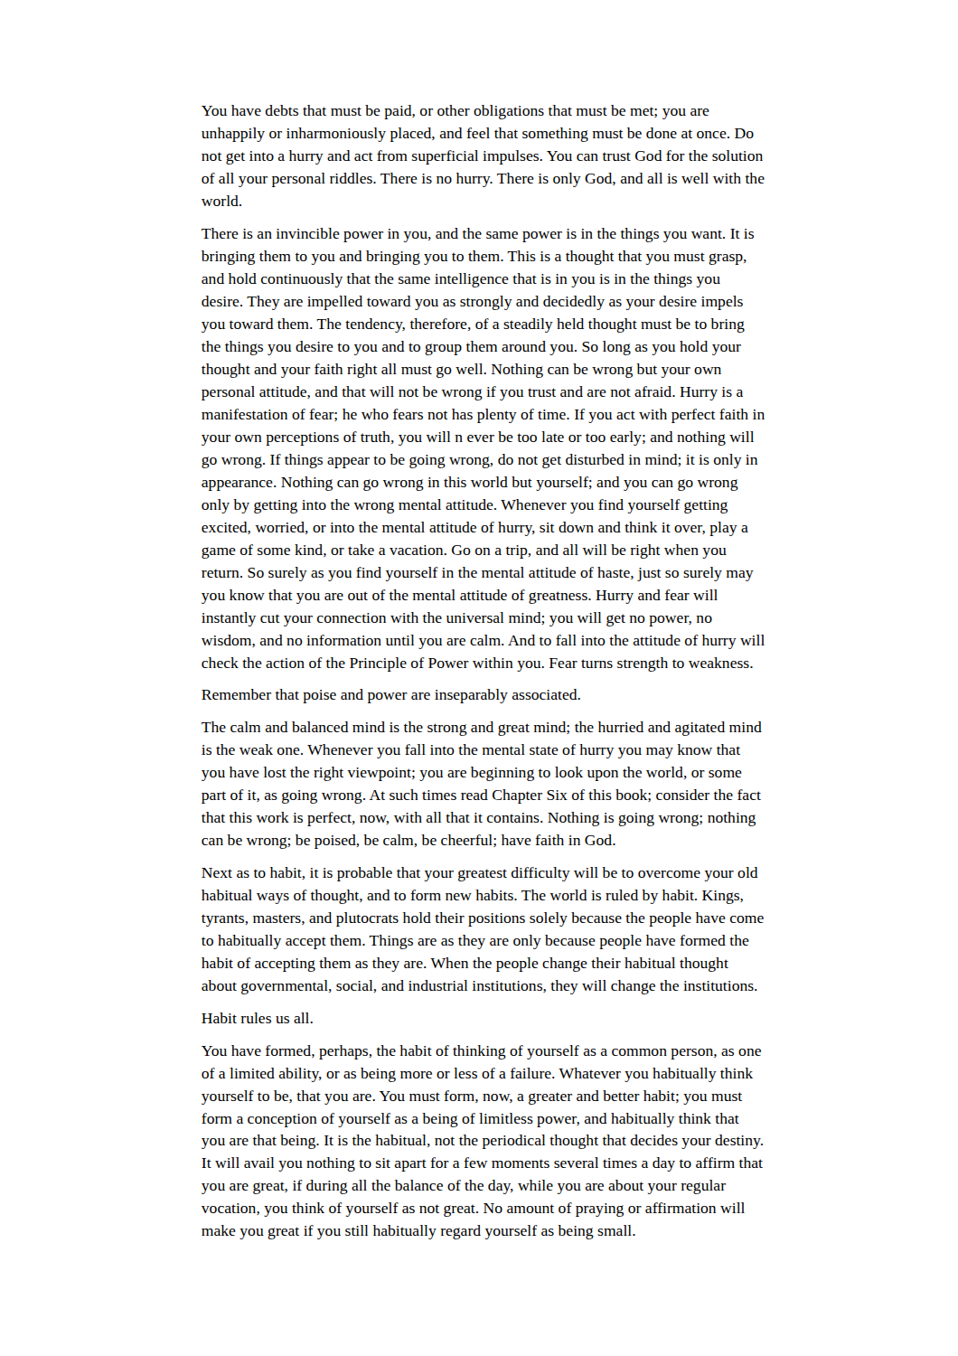You have debts that must be paid, or other obligations that must be met; you are unhappily or inharmoniously placed, and feel that something must be done at once. Do not get into a hurry and act from superficial impulses. You can trust God for the solution of all your personal riddles. There is no hurry. There is only God, and all is well with the world.
There is an invincible power in you, and the same power is in the things you want. It is bringing them to you and bringing you to them. This is a thought that you must grasp, and hold continuously that the same intelligence that is in you is in the things you desire. They are impelled toward you as strongly and decidedly as your desire impels you toward them. The tendency, therefore, of a steadily held thought must be to bring the things you desire to you and to group them around you. So long as you hold your thought and your faith right all must go well. Nothing can be wrong but your own personal attitude, and that will not be wrong if you trust and are not afraid. Hurry is a manifestation of fear; he who fears not has plenty of time. If you act with perfect faith in your own perceptions of truth, you will n ever be too late or too early; and nothing will go wrong. If things appear to be going wrong, do not get disturbed in mind; it is only in appearance. Nothing can go wrong in this world but yourself; and you can go wrong only by getting into the wrong mental attitude. Whenever you find yourself getting excited, worried, or into the mental attitude of hurry, sit down and think it over, play a game of some kind, or take a vacation. Go on a trip, and all will be right when you return. So surely as you find yourself in the mental attitude of haste, just so surely may you know that you are out of the mental attitude of greatness. Hurry and fear will instantly cut your connection with the universal mind; you will get no power, no wisdom, and no information until you are calm. And to fall into the attitude of hurry will check the action of the Principle of Power within you. Fear turns strength to weakness.
Remember that poise and power are inseparably associated.
The calm and balanced mind is the strong and great mind; the hurried and agitated mind is the weak one. Whenever you fall into the mental state of hurry you may know that you have lost the right viewpoint; you are beginning to look upon the world, or some part of it, as going wrong. At such times read Chapter Six of this book; consider the fact that this work is perfect, now, with all that it contains. Nothing is going wrong; nothing can be wrong; be poised, be calm, be cheerful; have faith in God.
Next as to habit, it is probable that your greatest difficulty will be to overcome your old habitual ways of thought, and to form new habits. The world is ruled by habit. Kings, tyrants, masters, and plutocrats hold their positions solely because the people have come to habitually accept them. Things are as they are only because people have formed the habit of accepting them as they are. When the people change their habitual thought about governmental, social, and industrial institutions, they will change the institutions.
Habit rules us all.
You have formed, perhaps, the habit of thinking of yourself as a common person, as one of a limited ability, or as being more or less of a failure. Whatever you habitually think yourself to be, that you are. You must form, now, a greater and better habit; you must form a conception of yourself as a being of limitless power, and habitually think that you are that being. It is the habitual, not the periodical thought that decides your destiny. It will avail you nothing to sit apart for a few moments several times a day to affirm that you are great, if during all the balance of the day, while you are about your regular vocation, you think of yourself as not great. No amount of praying or affirmation will make you great if you still habitually regard yourself as being small.